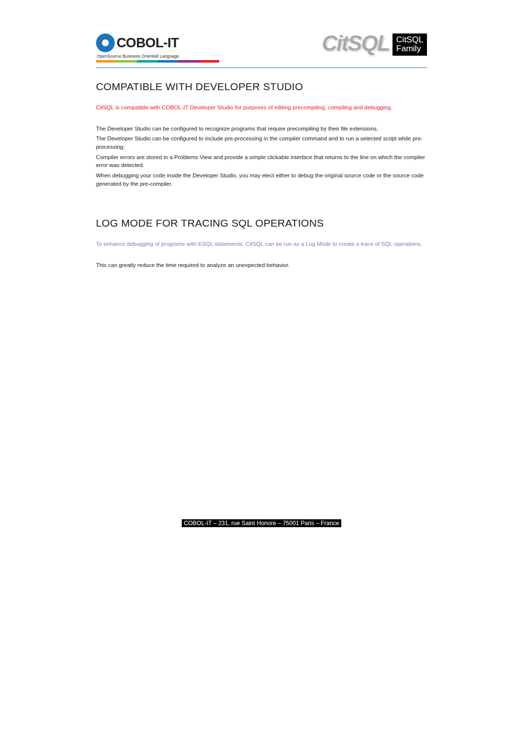COBOL-IT
OpenSource Business Oriented Language
CitSQL
CitSQL Family
COMPATIBLE WITH DEVELOPER STUDIO
CitSQL is compatible with COBOL-IT Developer Studio for purposes of editing precompiling, compiling and debugging.
The Developer Studio can be configured to recognize programs that require precompiling by their file extensions.
The Developer Studio can be configured to include pre-processing in the compiler command and to run a selected script while pre-processing.
Compiler errors are stored in a Problems View and provide a simple clickable interface that returns to the line on which the compiler error was detected.
When debugging your code inside the Developer Studio, you may elect either to debug the original source code or the source code generated by the pre-compiler.
LOG MODE FOR TRACING SQL OPERATIONS
To enhance debugging of programs with ESQL statements, CitSQL can be run as a Log Mode to create a trace of SQL operations.
This can greatly reduce the time required to analyze an unexpected behavior.
COBOL-IT – 231, rue Saint Honore – 75001 Paris – France